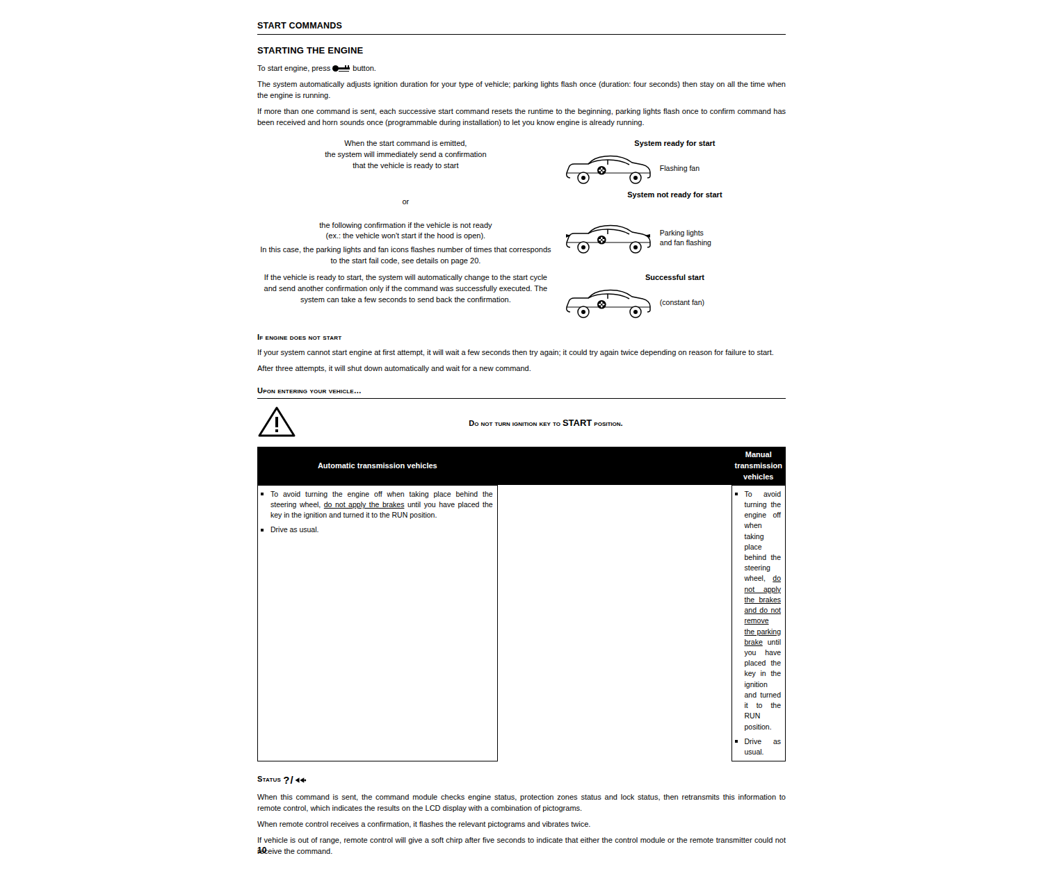START COMMANDS
STARTING THE ENGINE
To start engine, press button.
The system automatically adjusts ignition duration for your type of vehicle; parking lights flash once (duration: four seconds) then stay on all the time when the engine is running.
If more than one command is sent, each successive start command resets the runtime to the beginning, parking lights flash once to confirm command has been received and horn sounds once (programmable during installation) to let you know engine is already running.
When the start command is emitted,
the system will immediately send a confirmation
that the vehicle is ready to start
System ready for start
Flashing fan
or
System not ready for start
the following confirmation if the vehicle is not ready
(ex.: the vehicle won't start if the hood is open).
In this case, the parking lights and fan icons flashes number of times that corresponds to the start fail code, see details on page 20.
Parking lights
and fan flashing
If the vehicle is ready to start, the system will automatically change to the start cycle and send another confirmation only if the command was successfully executed. The system can take a few seconds to send back the confirmation.
Successful start
(constant fan)
If engine does not start
If your system cannot start engine at first attempt, it will wait a few seconds then try again; it could try again twice depending on reason for failure to start.
After three attempts, it will shut down automatically and wait for a new command.
Upon entering your vehicle…
Do not turn ignition key to START position.
| Automatic transmission vehicles | | Manual transmission vehicles |
| --- | --- | --- |
| To avoid turning the engine off when taking place behind the steering wheel, do not apply the brakes until you have placed the key in the ignition and turned it to the RUN position. Drive as usual. | | To avoid turning the engine off when taking place behind the steering wheel, do not apply the brakes and do not remove the parking brake until you have placed the key in the ignition and turned it to the RUN position. Drive as usual. |
Status ?/
When this command is sent, the command module checks engine status, protection zones status and lock status, then retransmits this information to remote control, which indicates the results on the LCD display with a combination of pictograms.
When remote control receives a confirmation, it flashes the relevant pictograms and vibrates twice.
If vehicle is out of range, remote control will give a soft chirp after five seconds to indicate that either the control module or the remote transmitter could not receive the command.
10